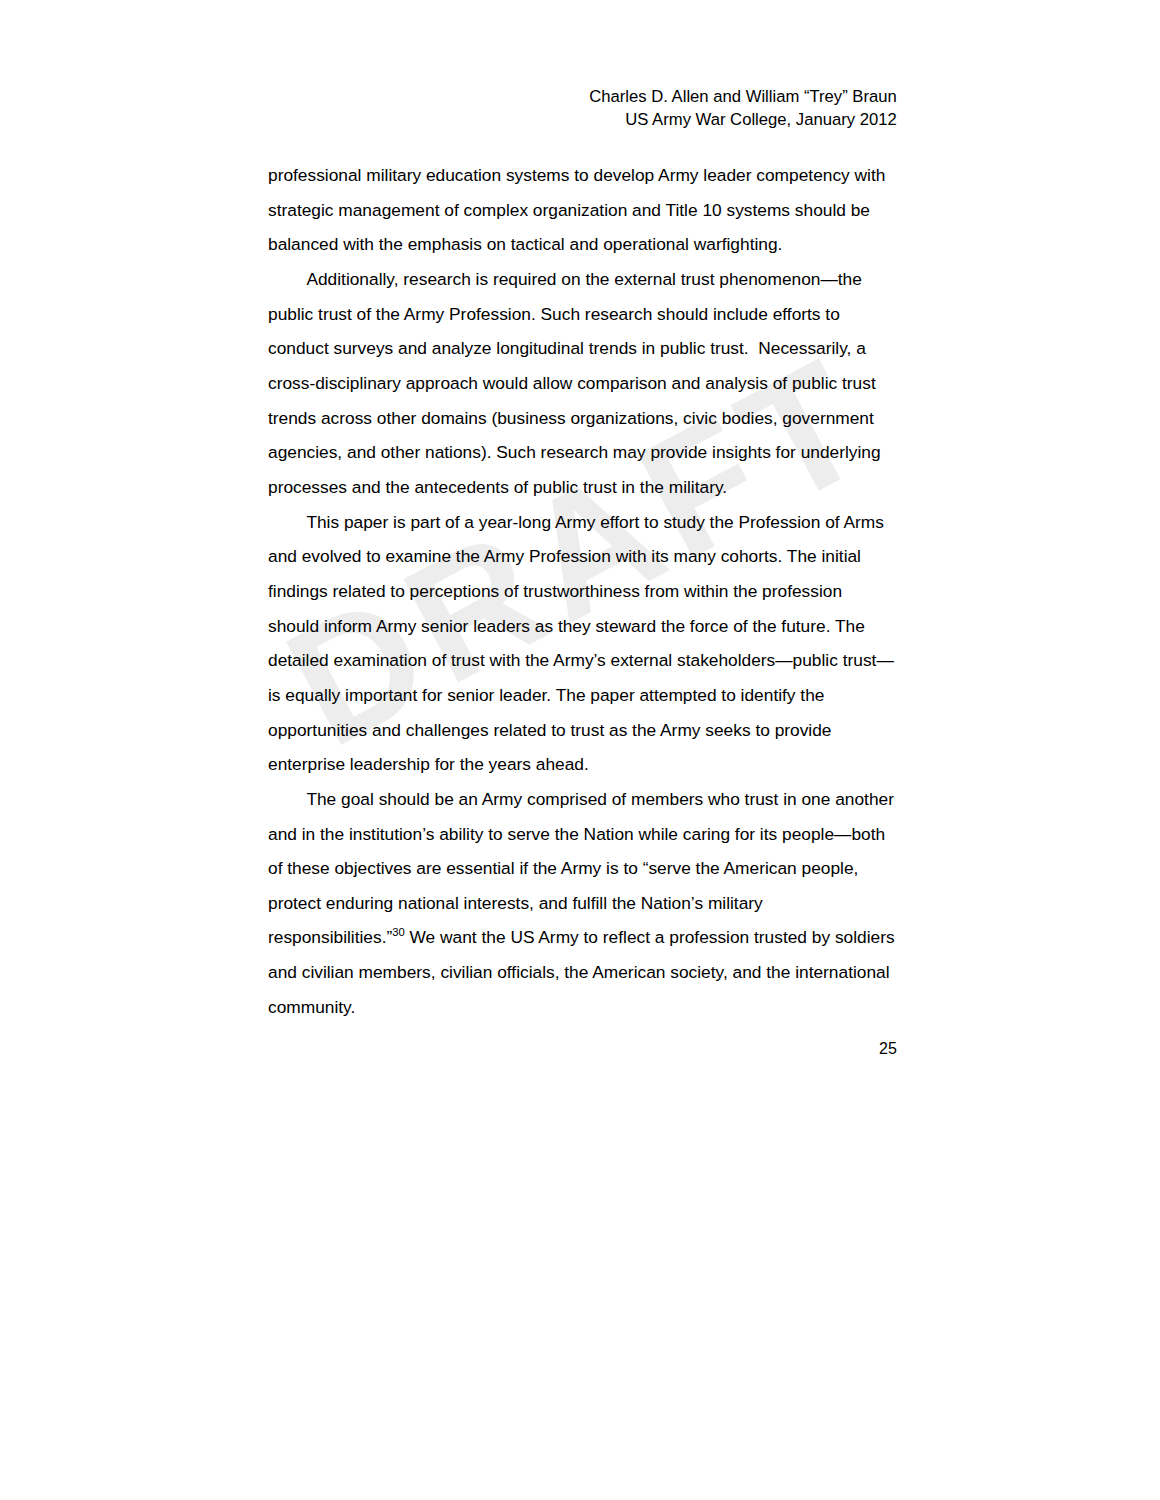DRAFT
Charles D. Allen and William “Trey” Braun
US Army War College, January 2012
professional military education systems to develop Army leader competency with strategic management of complex organization and Title 10 systems should be balanced with the emphasis on tactical and operational warfighting.
Additionally, research is required on the external trust phenomenon—the public trust of the Army Profession. Such research should include efforts to conduct surveys and analyze longitudinal trends in public trust. Necessarily, a cross-disciplinary approach would allow comparison and analysis of public trust trends across other domains (business organizations, civic bodies, government agencies, and other nations). Such research may provide insights for underlying processes and the antecedents of public trust in the military.
This paper is part of a year-long Army effort to study the Profession of Arms and evolved to examine the Army Profession with its many cohorts. The initial findings related to perceptions of trustworthiness from within the profession should inform Army senior leaders as they steward the force of the future. The detailed examination of trust with the Army’s external stakeholders—public trust—is equally important for senior leader. The paper attempted to identify the opportunities and challenges related to trust as the Army seeks to provide enterprise leadership for the years ahead.
The goal should be an Army comprised of members who trust in one another and in the institution’s ability to serve the Nation while caring for its people—both of these objectives are essential if the Army is to “serve the American people, protect enduring national interests, and fulfill the Nation’s military responsibilities.”30 We want the US Army to reflect a profession trusted by soldiers and civilian members, civilian officials, the American society, and the international community.
25